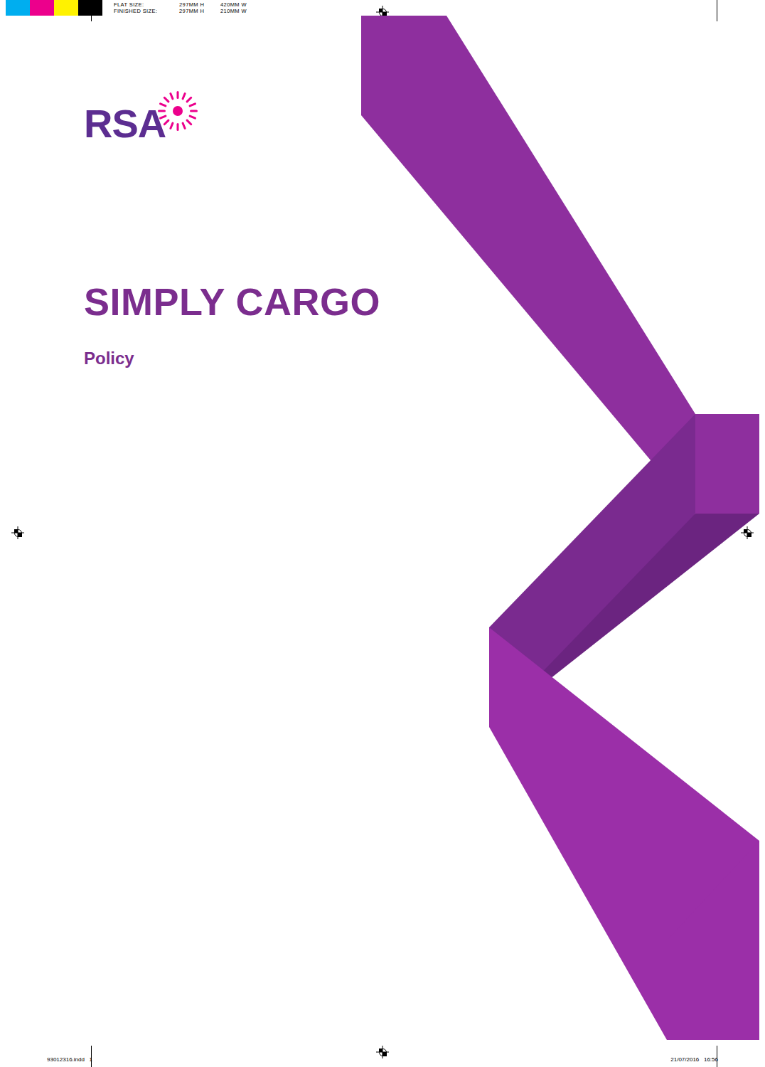FLAT SIZE: 297MM H420MM W FINISHED SIZE: 297MM H210MM W
RSA
SIMPLY CARGO
Policy
93012316.indd 1 21/07/2016 16:56